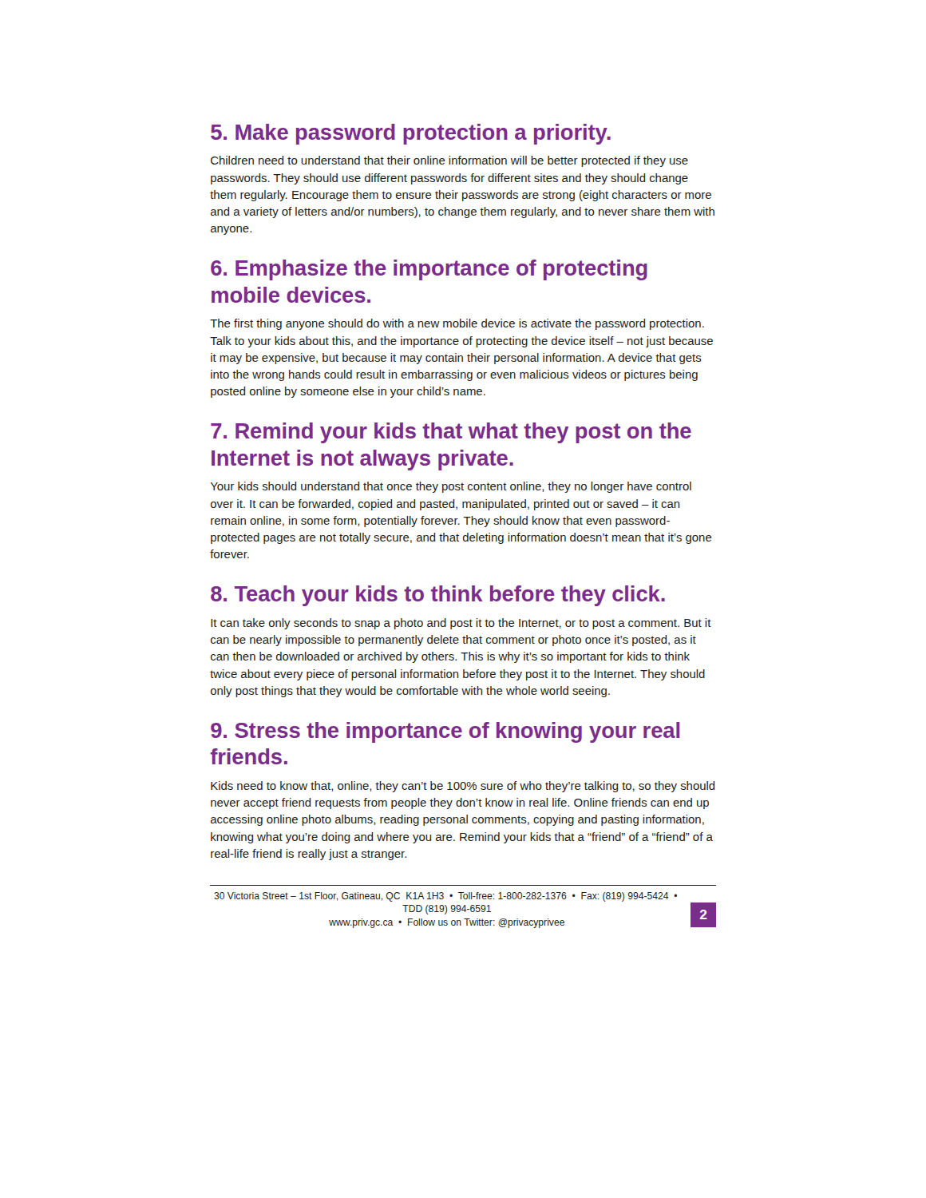5. Make password protection a priority.
Children need to understand that their online information will be better protected if they use passwords. They should use different passwords for different sites and they should change them regularly. Encourage them to ensure their passwords are strong (eight characters or more and a variety of letters and/or numbers), to change them regularly, and to never share them with anyone.
6. Emphasize the importance of protecting mobile devices.
The first thing anyone should do with a new mobile device is activate the password protection. Talk to your kids about this, and the importance of protecting the device itself – not just because it may be expensive, but because it may contain their personal information. A device that gets into the wrong hands could result in embarrassing or even malicious videos or pictures being posted online by someone else in your child’s name.
7. Remind your kids that what they post on the Internet is not always private.
Your kids should understand that once they post content online, they no longer have control over it. It can be forwarded, copied and pasted, manipulated, printed out or saved – it can remain online, in some form, potentially forever. They should know that even password-protected pages are not totally secure, and that deleting information doesn’t mean that it’s gone forever.
8. Teach your kids to think before they click.
It can take only seconds to snap a photo and post it to the Internet, or to post a comment. But it can be nearly impossible to permanently delete that comment or photo once it’s posted, as it can then be downloaded or archived by others. This is why it’s so important for kids to think twice about every piece of personal information before they post it to the Internet. They should only post things that they would be comfortable with the whole world seeing.
9. Stress the importance of knowing your real friends.
Kids need to know that, online, they can’t be 100% sure of who they’re talking to, so they should never accept friend requests from people they don’t know in real life. Online friends can end up accessing online photo albums, reading personal comments, copying and pasting information, knowing what you’re doing and where you are. Remind your kids that a “friend” of a “friend” of a real-life friend is really just a stranger.
30 Victoria Street – 1st Floor, Gatineau, QC K1A 1H3 • Toll-free: 1-800-282-1376 • Fax: (819) 994-5424 • TDD (819) 994-6591
www.priv.gc.ca • Follow us on Twitter: @privacyprivee
2